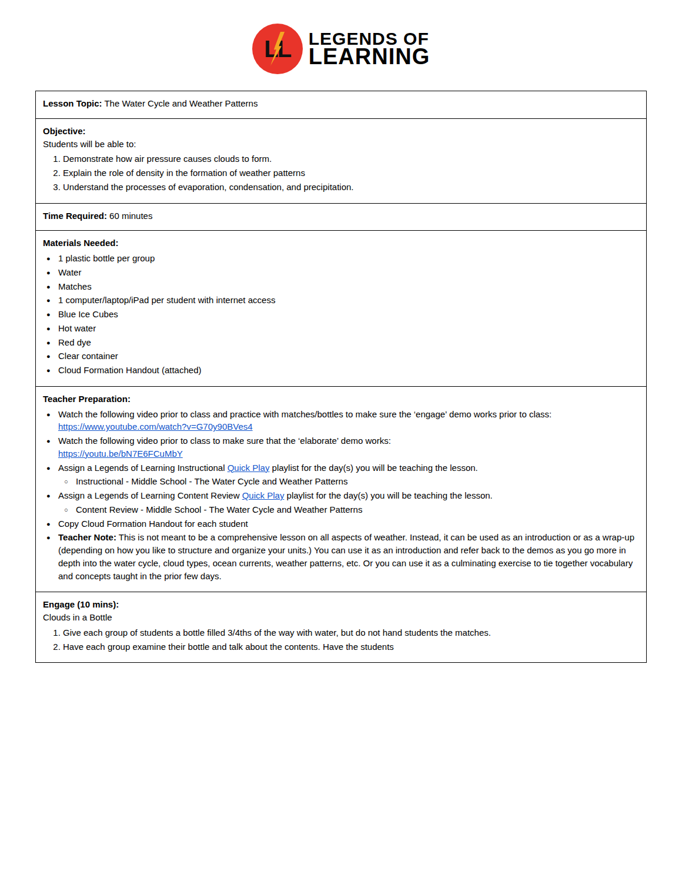LEGENDS OF
LEARNING
| Lesson Topic: The Water Cycle and Weather Patterns |
| Objective: Students will be able to: Demonstrate how air pressure causes clouds to form. Explain the role of density in the formation of weather patterns Understand the processes of evaporation, condensation, and precipitation. |
| Time Required: 60 minutes |
| Materials Needed: 1 plastic bottle per group Water Matches 1 computer/laptop/iPad per student with internet access Blue Ice Cubes Hot water Red dye Clear container Cloud Formation Handout (attached) |
| Teacher Preparation: Watch the following video prior to class and practice with matches/bottles to make sure the ‘engage’ demo works prior to class: https://www.youtube.com/watch?v=G70y90BVes4 Watch the following video prior to class to make sure that the ‘elaborate’ demo works: https://youtu.be/bN7E6FCuMbY Assign a Legends of Learning Instructional Quick Play playlist for the day(s) you will be teaching the lesson. Instructional - Middle School - The Water Cycle and Weather Patterns Assign a Legends of Learning Content Review Quick Play playlist for the day(s) you will be teaching the lesson. Content Review - Middle School - The Water Cycle and Weather Patterns Copy Cloud Formation Handout for each student Teacher Note: This is not meant to be a comprehensive lesson on all aspects of weather. Instead, it can be used as an introduction or as a wrap-up (depending on how you like to structure and organize your units.) You can use it as an introduction and refer back to the demos as you go more in depth into the water cycle, cloud types, ocean currents, weather patterns, etc. Or you can use it as a culminating exercise to tie together vocabulary and concepts taught in the prior few days. |
| Engage (10 mins): Clouds in a Bottle Give each group of students a bottle filled 3/4ths of the way with water, but do not hand students the matches. Have each group examine their bottle and talk about the contents. Have the students |